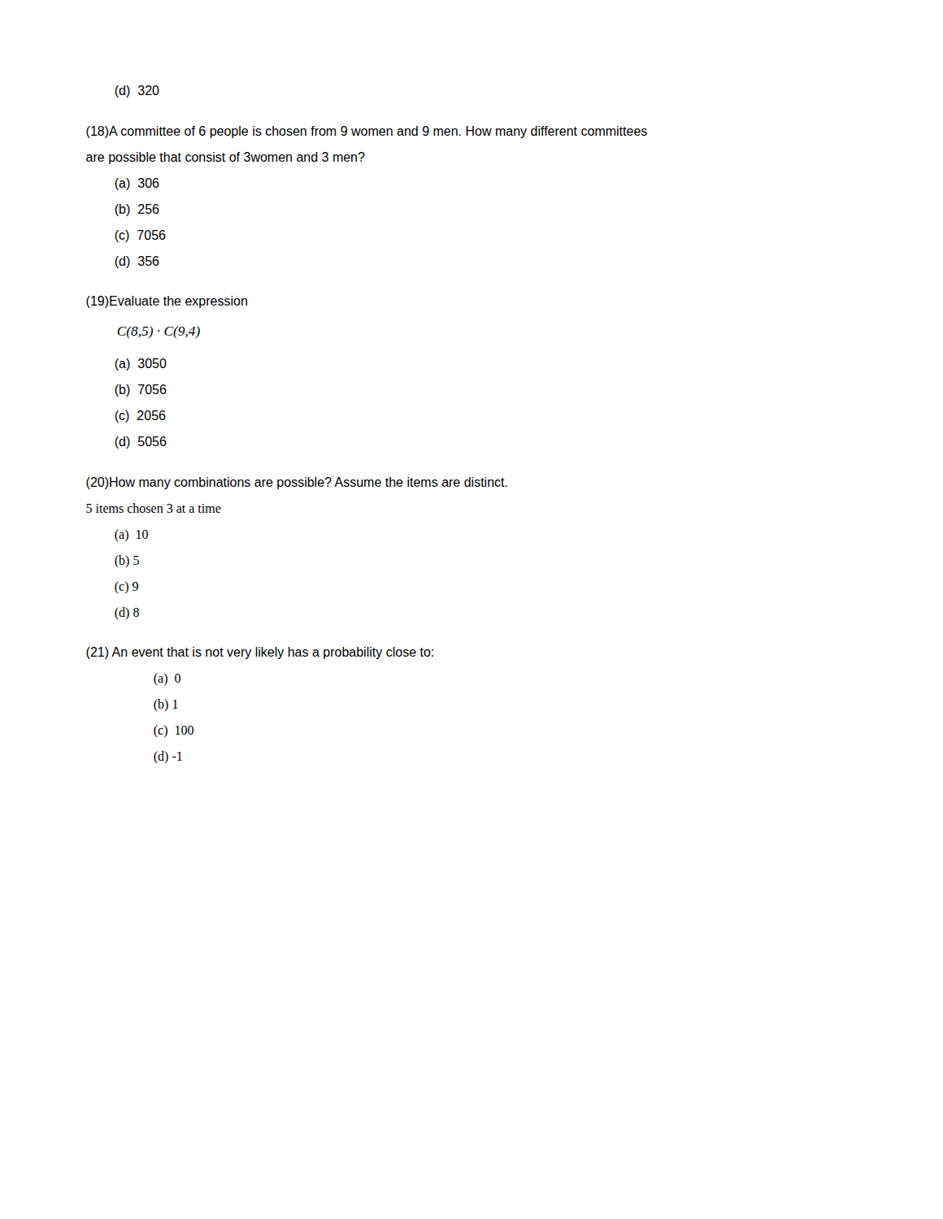(d) 320
(18)A committee of 6 people is chosen from 9 women and 9 men. How many different committees
are possible that consist of 3women and 3 men?
(a) 306
(b) 256
(c) 7056
(d) 356
(19)Evaluate the expression
C(8,5) · C(9,4)
(a) 3050
(b) 7056
(c) 2056
(d) 5056
(20)How many combinations are possible? Assume the items are distinct.
5 items chosen 3 at a time
(a) 10
(b) 5
(c) 9
(d) 8
(21) An event that is not very likely has a probability close to:
(a) 0
(b) 1
(c) 100
(d) -1